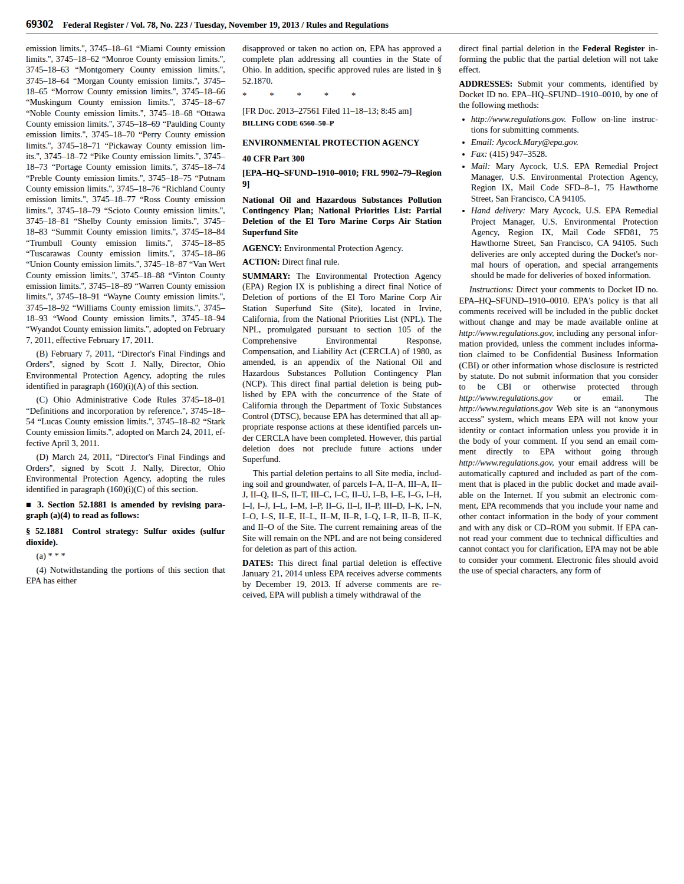69302 Federal Register / Vol. 78, No. 223 / Tuesday, November 19, 2013 / Rules and Regulations
emission limits.'', 3745–18–61 “Miami County emission limits.'', 3745–18–62 “Monroe County emission limits.'', 3745–18–63 “Montgomery County emission limits.'', 3745–18–64 “Morgan County emission limits.'', 3745–18–65 “Morrow County emission limits.'', 3745–18–66 “Muskingum County emission limits.'', 3745–18–67 “Noble County emission limits.'', 3745–18–68 “Ottawa County emission limits.'', 3745–18–69 “Paulding County emission limits.'', 3745–18–70 “Perry County emission limits.'', 3745–18–71 “Pickaway County emission limits.'', 3745–18–72 “Pike County emission limits.'', 3745–18–73 “Portage County emission limits.'', 3745–18–74 “Preble County emission limits.'', 3745–18–75 “Putnam County emission limits.'', 3745–18–76 “Richland County emission limits.'', 3745–18–77 “Ross County emission limits.'', 3745–18–79 “Scioto County emission limits.'', 3745–18–81 “Shelby County emission limits.'', 3745–18–83 “Summit County emission limits.'', 3745–18–84 “Trumbull County emission limits.'', 3745–18–85 “Tuscarawas County emission limits.'', 3745–18–86 “Union County emission limits.'', 3745–18–87 “Van Wert County emission limits.'', 3745–18–88 “Vinton County emission limits.'', 3745–18–89 “Warren County emission limits.'', 3745–18–91 “Wayne County emission limits.'', 3745–18–92 “Williams County emission limits.'', 3745–18–93 “Wood County emission limits.'', 3745–18–94 “Wyandot County emission limits.'', adopted on February 7, 2011, effective February 17, 2011.
(B) February 7, 2011, “Director's Final Findings and Orders'', signed by Scott J. Nally, Director, Ohio Environmental Protection Agency, adopting the rules identified in paragraph (160)(i)(A) of this section.
(C) Ohio Administrative Code Rules 3745–18–01 “Definitions and incorporation by reference.'', 3745–18–54 “Lucas County emission limits.'', 3745–18–82 “Stark County emission limits.'', adopted on March 24, 2011, effective April 3, 2011.
(D) March 24, 2011, “Director's Final Findings and Orders'', signed by Scott J. Nally, Director, Ohio Environmental Protection Agency, adopting the rules identified in paragraph (160)(i)(C) of this section.
■ 3. Section 52.1881 is amended by revising paragraph (a)(4) to read as follows:
§ 52.1881 Control strategy: Sulfur oxides (sulfur dioxide).
(a) * * *
(4) Notwithstanding the portions of this section that EPA has either
disapproved or taken no action on, EPA has approved a complete plan addressing all counties in the State of Ohio. In addition, specific approved rules are listed in § 52.1870.
* * * * *
[FR Doc. 2013–27561 Filed 11–18–13; 8:45 am]
BILLING CODE 6560–50–P
ENVIRONMENTAL PROTECTION AGENCY
40 CFR Part 300
[EPA–HQ–SFUND–1910–0010; FRL 9902–79–Region 9]
National Oil and Hazardous Substances Pollution Contingency Plan; National Priorities List: Partial Deletion of the El Toro Marine Corps Air Station Superfund Site
AGENCY: Environmental Protection Agency.
ACTION: Direct final rule.
SUMMARY: The Environmental Protection Agency (EPA) Region IX is publishing a direct final Notice of Deletion of portions of the El Toro Marine Corp Air Station Superfund Site (Site), located in Irvine, California, from the National Priorities List (NPL). The NPL, promulgated pursuant to section 105 of the Comprehensive Environmental Response, Compensation, and Liability Act (CERCLA) of 1980, as amended, is an appendix of the National Oil and Hazardous Substances Pollution Contingency Plan (NCP). This direct final partial deletion is being published by EPA with the concurrence of the State of California through the Department of Toxic Substances Control (DTSC), because EPA has determined that all appropriate response actions at these identified parcels under CERCLA have been completed. However, this partial deletion does not preclude future actions under Superfund.
This partial deletion pertains to all Site media, including soil and groundwater, of parcels I–A, II–A, III–A, II–J, II–Q, II–S, II–T, III–C, I–C, II–U, I–B, I–E, I–G, I–H, I–I, I–J, I–L, I–M, I–P, II–G, II–I, II–P, III–D, I–K, I–N, I–O, I–S, II–E, II–L, II–M, II–R, I–Q, I–R, II–B, II–K, and II–O of the Site. The current remaining areas of the Site will remain on the NPL and are not being considered for deletion as part of this action.
DATES: This direct final partial deletion is effective January 21, 2014 unless EPA receives adverse comments by December 19, 2013. If adverse comments are received, EPA will publish a timely withdrawal of the
direct final partial deletion in the Federal Register informing the public that the partial deletion will not take effect.
ADDRESSES: Submit your comments, identified by Docket ID no. EPA–HQ–SFUND–1910–0010, by one of the following methods:
http://www.regulations.gov. Follow on-line instructions for submitting comments.
Email: Aycock.Mary@epa.gov.
Fax: (415) 947–3528.
Mail: Mary Aycock, U.S. EPA Remedial Project Manager, U.S. Environmental Protection Agency, Region IX, Mail Code SFD–8–1, 75 Hawthorne Street, San Francisco, CA 94105.
Hand delivery: Mary Aycock, U.S. EPA Remedial Project Manager, U.S. Environmental Protection Agency, Region IX, Mail Code SFD81, 75 Hawthorne Street, San Francisco, CA 94105. Such deliveries are only accepted during the Docket's normal hours of operation, and special arrangements should be made for deliveries of boxed information.
Instructions: Direct your comments to Docket ID no. EPA–HQ–SFUND–1910–0010. EPA's policy is that all comments received will be included in the public docket without change and may be made available online at http://www.regulations.gov, including any personal information provided, unless the comment includes information claimed to be Confidential Business Information (CBI) or other information whose disclosure is restricted by statute. Do not submit information that you consider to be CBI or otherwise protected through http://www.regulations.gov or email. The http://www.regulations.gov Web site is an “anonymous access'' system, which means EPA will not know your identity or contact information unless you provide it in the body of your comment. If you send an email comment directly to EPA without going through http://www.regulations.gov, your email address will be automatically captured and included as part of the comment that is placed in the public docket and made available on the Internet. If you submit an electronic comment, EPA recommends that you include your name and other contact information in the body of your comment and with any disk or CD–ROM you submit. If EPA cannot read your comment due to technical difficulties and cannot contact you for clarification, EPA may not be able to consider your comment. Electronic files should avoid the use of special characters, any form of